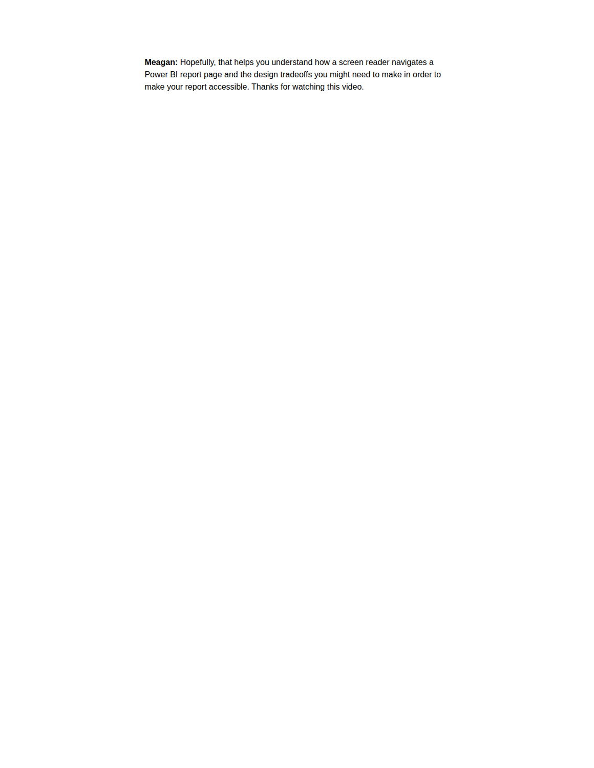Meagan: Hopefully, that helps you understand how a screen reader navigates a Power BI report page and the design tradeoffs you might need to make in order to make your report accessible. Thanks for watching this video.